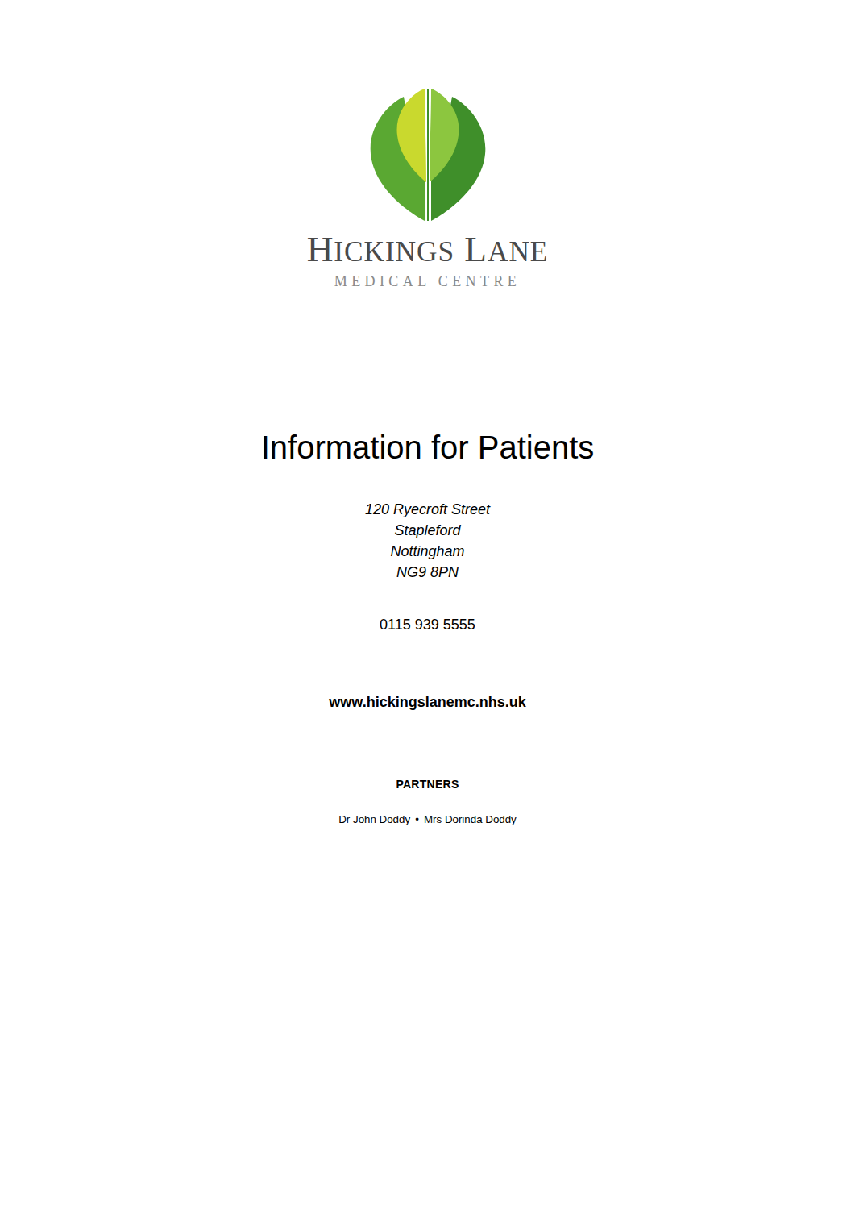HICKINGS LANE
MEDICAL CENTRE
Information for Patients
120 Ryecroft Street
Stapleford
Nottingham
NG9 8PN
0115 939 5555
www.hickingslanemc.nhs.uk
PARTNERS
Dr John Doddy • Mrs Dorinda Doddy